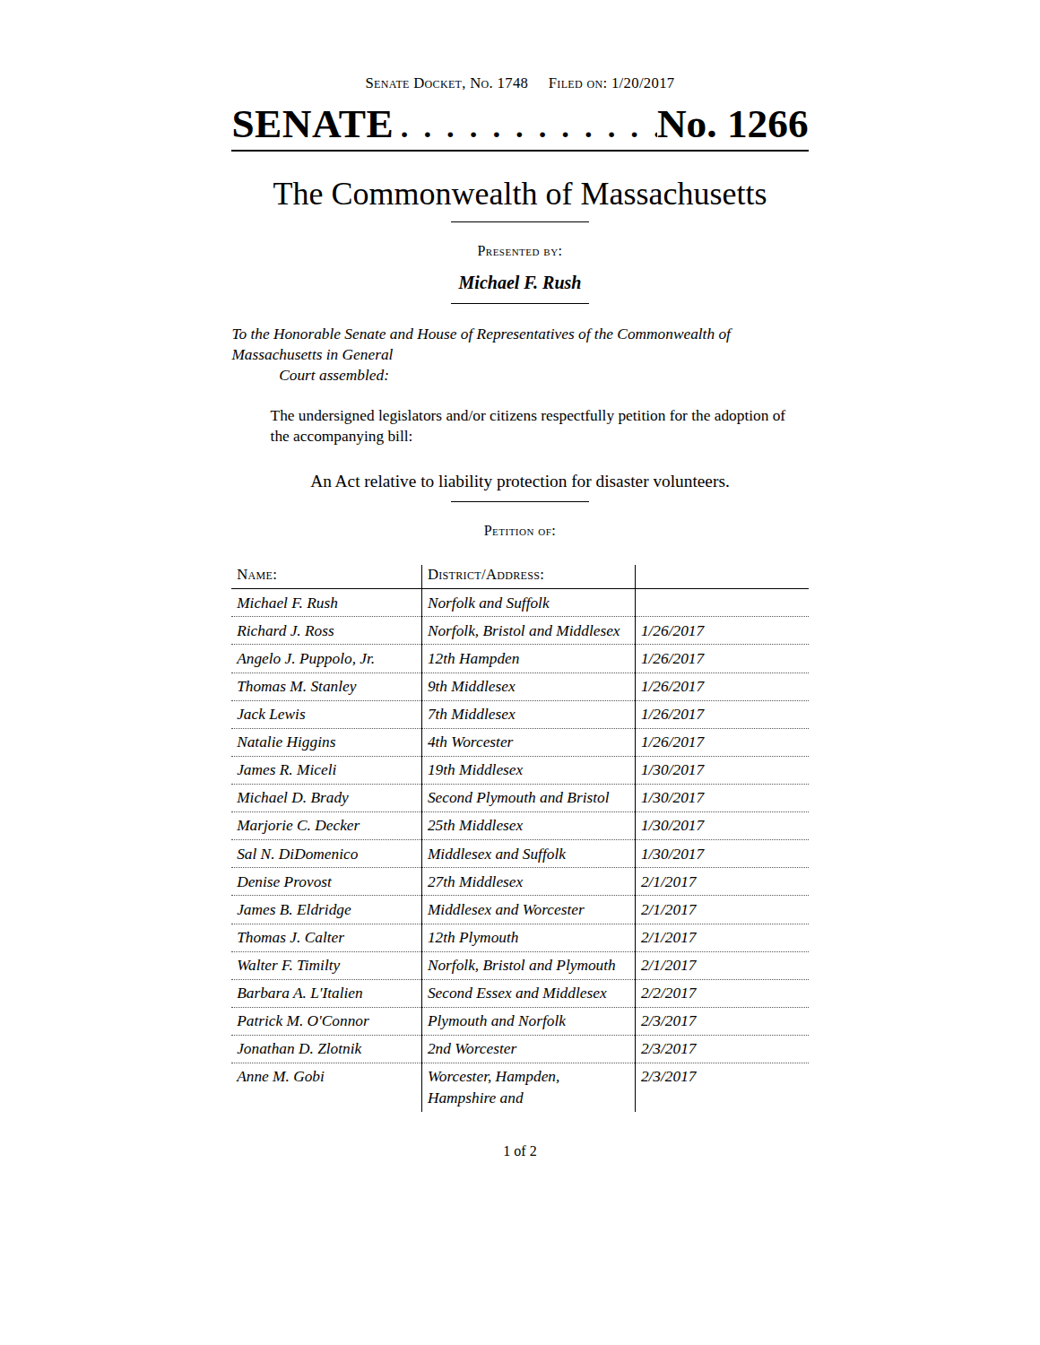Senate Docket, No. 1748 Filed on: 1/20/2017
SENATE . . . . . . . . . . . . . . . No. 1266
The Commonwealth of Massachusetts
Presented by:
Michael F. Rush
To the Honorable Senate and House of Representatives of the Commonwealth of Massachusetts in General Court assembled:
The undersigned legislators and/or citizens respectfully petition for the adoption of the accompanying bill:
An Act relative to liability protection for disaster volunteers.
Petition of:
| Name: | District/Address: | |
| --- | --- | --- |
| Michael F. Rush | Norfolk and Suffolk | |
| Richard J. Ross | Norfolk, Bristol and Middlesex | 1/26/2017 |
| Angelo J. Puppolo, Jr. | 12th Hampden | 1/26/2017 |
| Thomas M. Stanley | 9th Middlesex | 1/26/2017 |
| Jack Lewis | 7th Middlesex | 1/26/2017 |
| Natalie Higgins | 4th Worcester | 1/26/2017 |
| James R. Miceli | 19th Middlesex | 1/30/2017 |
| Michael D. Brady | Second Plymouth and Bristol | 1/30/2017 |
| Marjorie C. Decker | 25th Middlesex | 1/30/2017 |
| Sal N. DiDomenico | Middlesex and Suffolk | 1/30/2017 |
| Denise Provost | 27th Middlesex | 2/1/2017 |
| James B. Eldridge | Middlesex and Worcester | 2/1/2017 |
| Thomas J. Calter | 12th Plymouth | 2/1/2017 |
| Walter F. Timilty | Norfolk, Bristol and Plymouth | 2/1/2017 |
| Barbara A. L'Italien | Second Essex and Middlesex | 2/2/2017 |
| Patrick M. O'Connor | Plymouth and Norfolk | 2/3/2017 |
| Jonathan D. Zlotnik | 2nd Worcester | 2/3/2017 |
| Anne M. Gobi | Worcester, Hampden, Hampshire and | 2/3/2017 |
1 of 2